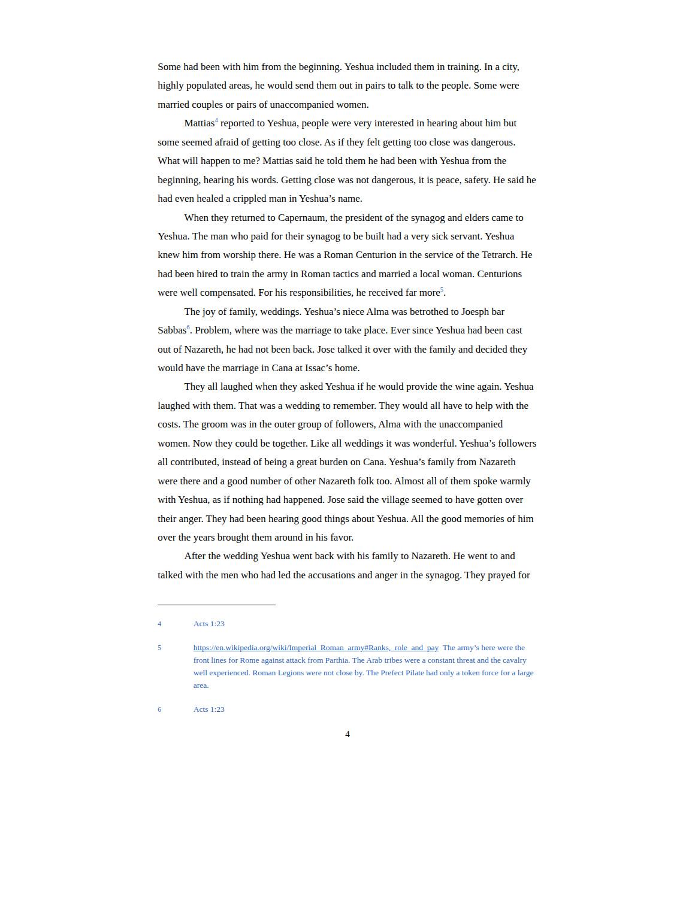Some had been with him from the beginning. Yeshua included them in training. In a city, highly populated areas, he would send them out in pairs to talk to the people. Some were married couples or pairs of unaccompanied women.
Mattias4 reported to Yeshua, people were very interested in hearing about him but some seemed afraid of getting too close. As if they felt getting too close was dangerous. What will happen to me? Mattias said he told them he had been with Yeshua from the beginning, hearing his words. Getting close was not dangerous, it is peace, safety. He said he had even healed a crippled man in Yeshua’s name.
When they returned to Capernaum, the president of the synagog and elders came to Yeshua. The man who paid for their synagog to be built had a very sick servant. Yeshua knew him from worship there. He was a Roman Centurion in the service of the Tetrarch. He had been hired to train the army in Roman tactics and married a local woman. Centurions were well compensated. For his responsibilities, he received far more5.
The joy of family, weddings. Yeshua’s niece Alma was betrothed to Joesph bar Sabbas6. Problem, where was the marriage to take place. Ever since Yeshua had been cast out of Nazareth, he had not been back. Jose talked it over with the family and decided they would have the marriage in Cana at Issac’s home.
They all laughed when they asked Yeshua if he would provide the wine again. Yeshua laughed with them. That was a wedding to remember. They would all have to help with the costs. The groom was in the outer group of followers, Alma with the unaccompanied women. Now they could be together. Like all weddings it was wonderful. Yeshua’s followers all contributed, instead of being a great burden on Cana. Yeshua’s family from Nazareth were there and a good number of other Nazareth folk too. Almost all of them spoke warmly with Yeshua, as if nothing had happened. Jose said the village seemed to have gotten over their anger. They had been hearing good things about Yeshua. All the good memories of him over the years brought them around in his favor.
After the wedding Yeshua went back with his family to Nazareth. He went to and talked with the men who had led the accusations and anger in the synagog. They prayed for
4
Acts 1:23
5
https://en.wikipedia.org/wiki/Imperial_Roman_army#Ranks,_role_and_pay The army’s here were the front lines for Rome against attack from Parthia. The Arab tribes were a constant threat and the cavalry well experienced. Roman Legions were not close by. The Prefect Pilate had only a token force for a large area.
6
Acts 1:23
4